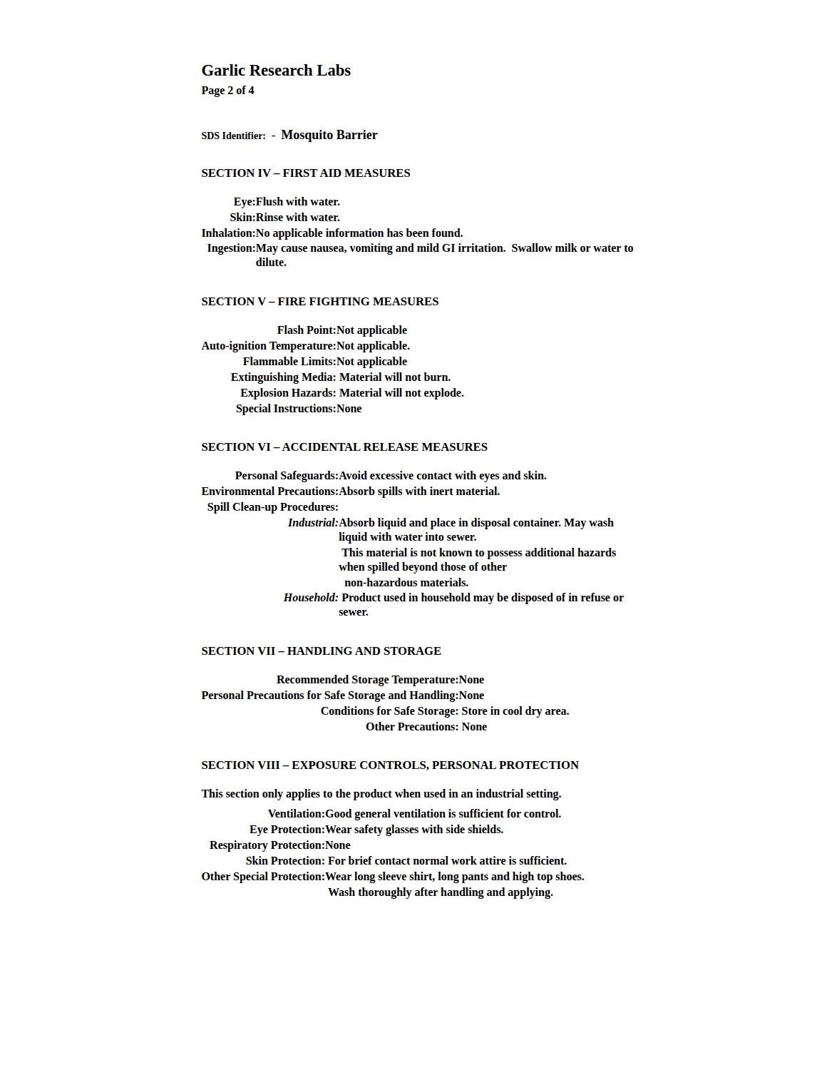Garlic Research Labs
Page 2 of 4
SDS Identifier: - Mosquito Barrier
SECTION IV – FIRST AID MEASURES
| Eye: | Flush with water. |
| Skin: | Rinse with water. |
| Inhalation: | No applicable information has been found. |
| Ingestion: | May cause nausea, vomiting and mild GI irritation. Swallow milk or water to dilute. |
SECTION V – FIRE FIGHTING MEASURES
| Flash Point: | Not applicable |
| Auto-ignition Temperature: | Not applicable. |
| Flammable Limits: | Not applicable |
| Extinguishing Media: | Material will not burn. |
| Explosion Hazards: | Material will not explode. |
| Special Instructions: | None |
SECTION VI – ACCIDENTAL RELEASE MEASURES
| Personal Safeguards: | Avoid excessive contact with eyes and skin. |
| Environmental Precautions: | Absorb spills with inert material. |
| Spill Clean-up Procedures: | |
| Industrial: | Absorb liquid and place in disposal container. May wash liquid with water into sewer. |
| | This material is not known to possess additional hazards when spilled beyond those of other |
| | non-hazardous materials. |
| Household: | Product used in household may be disposed of in refuse or sewer. |
SECTION VII – HANDLING AND STORAGE
| Recommended Storage Temperature: | None |
| Personal Precautions for Safe Storage and Handling: | None |
| Conditions for Safe Storage: | Store in cool dry area. |
| Other Precautions: | None |
SECTION VIII – EXPOSURE CONTROLS, PERSONAL PROTECTION
This section only applies to the product when used in an industrial setting.
| Ventilation: | Good general ventilation is sufficient for control. |
| Eye Protection: | Wear safety glasses with side shields. |
| Respiratory Protection: | None |
| Skin Protection: | For brief contact normal work attire is sufficient. |
| Other Special Protection: | Wear long sleeve shirt, long pants and high top shoes. |
| | Wash thoroughly after handling and applying. |